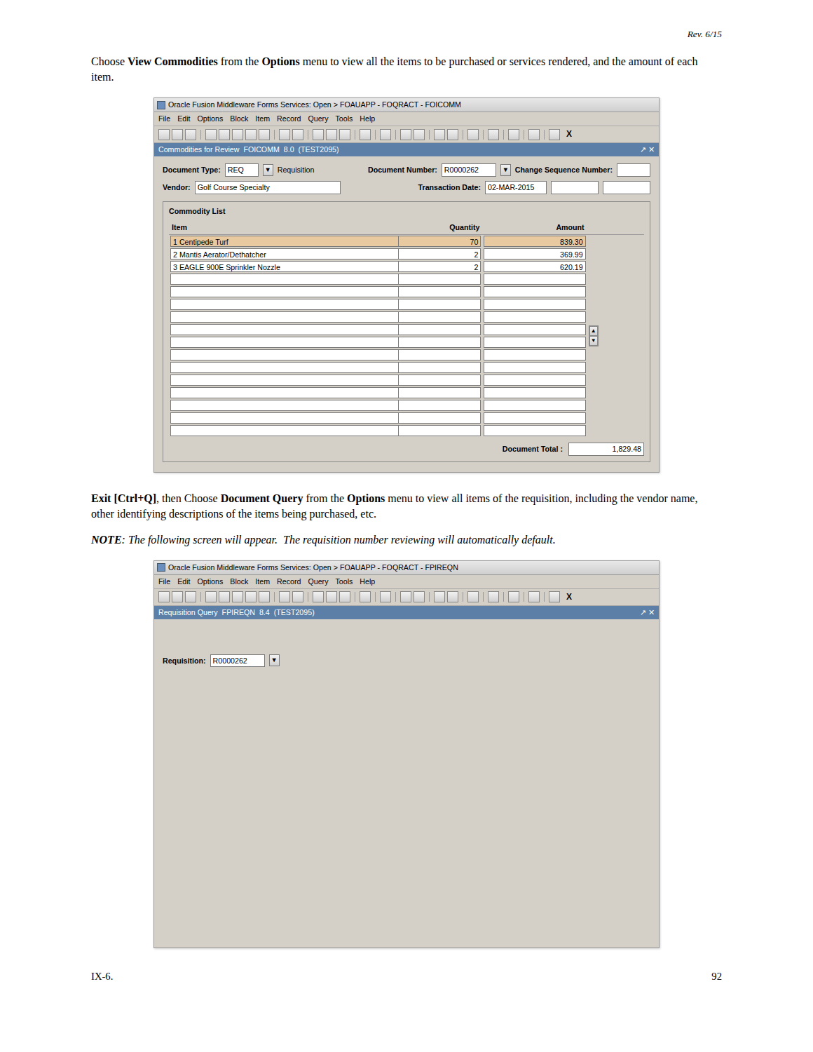Rev. 6/15
Choose View Commodities from the Options menu to view all the items to be purchased or services rendered, and the amount of each item.
Oracle Fusion Middleware Forms Services: Open > FOAUAPP - FOQRACT - FOICOMM
File Edit Options Block Item Record Query Tools Help
X
Commodities for Review FOICOMM 8.0 (TEST2095) ↗ ✕
Document Type: REQ▼ Requisition Document Number: R0000262▼ Change Sequence Number:
Vendor: Golf Course Specialty Transaction Date: 02-MAR-2015
Commodity List
| Item | Quantity | Amount | |
| --- | --- | --- | --- |
| 1 Centipede Turf | 70 | 839.30 | ▲ ▼ |
| 2 Mantis Aerator/Dethatcher | 2 | 369.99 |
| 3 EAGLE 900E Sprinkler Nozzle | 2 | 620.19 |
Document Total : 1,829.48
Exit [Ctrl+Q], then Choose Document Query from the Options menu to view all items of the requisition, including the vendor name, other identifying descriptions of the items being purchased, etc.
NOTE: The following screen will appear. The requisition number reviewing will automatically default.
Oracle Fusion Middleware Forms Services: Open > FOAUAPP - FOQRACT - FPIREQN
File Edit Options Block Item Record Query Tools Help
X
Requisition Query FPIREQN 8.4 (TEST2095) ↗ ✕
Requisition: R0000262▼
IX-6.
92